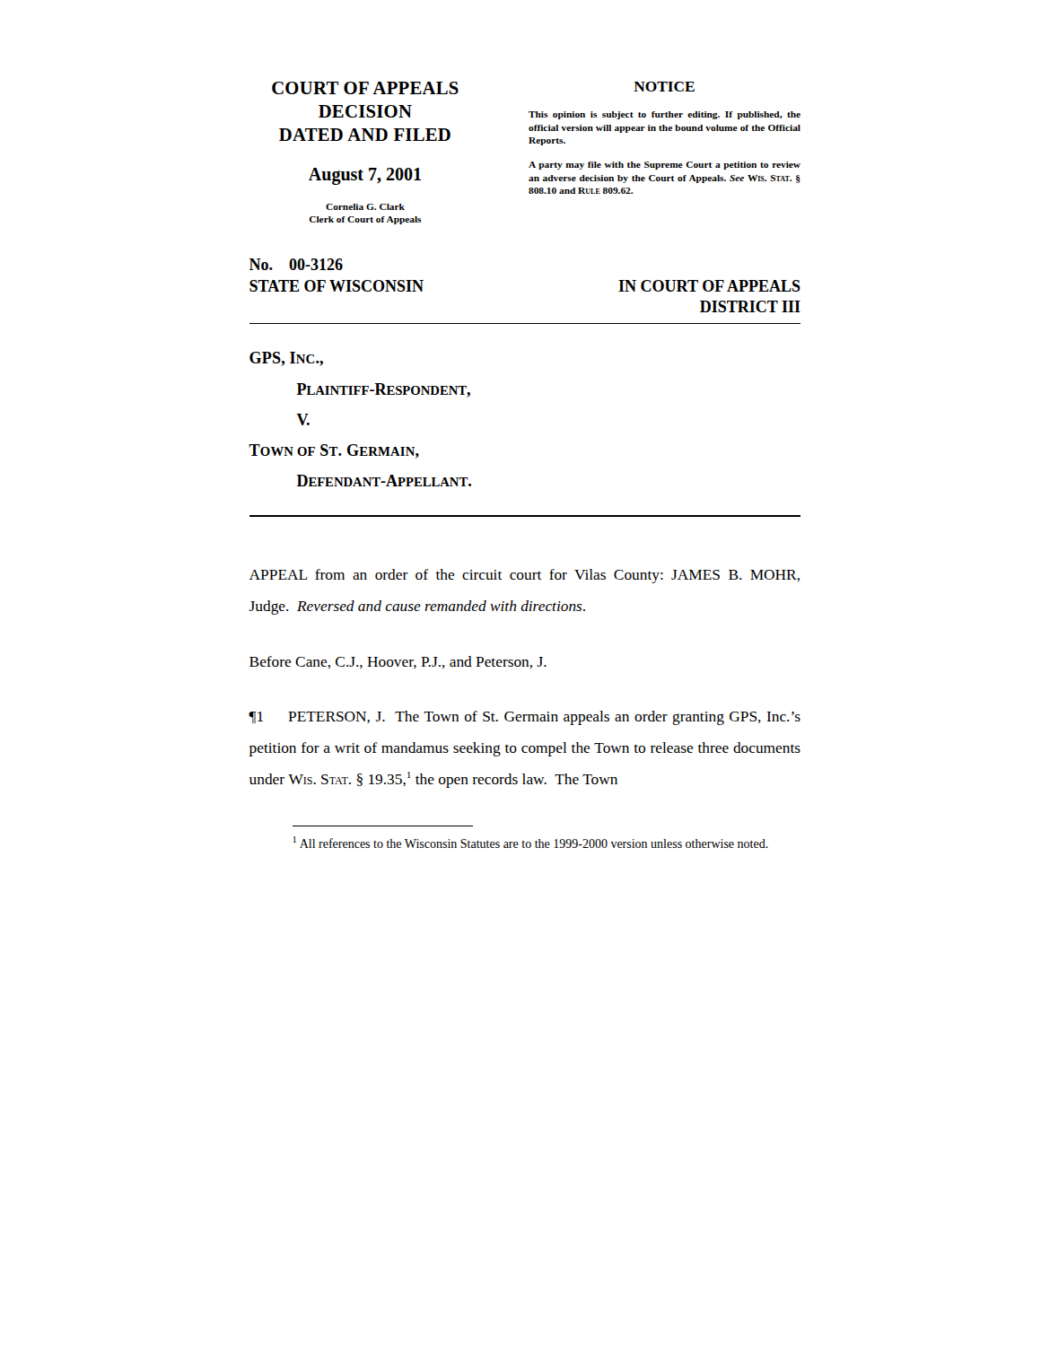| COURT OF APPEALS DECISION DATED AND FILED August 7, 2001 Cornelia G. Clark Clerk of Court of Appeals | NOTICE This opinion is subject to further editing. If published, the official version will appear in the bound volume of the Official Reports. A party may file with the Supreme Court a petition to review an adverse decision by the Court of Appeals. See Wis. Stat. § 808.10 and Rule 809.62. |
| No. 00-3126 | |
| STATE OF WISCONSIN | IN COURT OF APPEALS |
| | DISTRICT III |
GPS, INC.,
PLAINTIFF-RESPONDENT,
V.
TOWN OF ST. GERMAIN,
DEFENDANT-APPELLANT.
APPEAL from an order of the circuit court for Vilas County: JAMES B. MOHR, Judge. Reversed and cause remanded with directions.
Before Cane, C.J., Hoover, P.J., and Peterson, J.
¶1 PETERSON, J. The Town of St. Germain appeals an order granting GPS, Inc.’s petition for a writ of mandamus seeking to compel the Town to release three documents under Wis. Stat. § 19.35,1 the open records law. The Town
1 All references to the Wisconsin Statutes are to the 1999-2000 version unless otherwise noted.